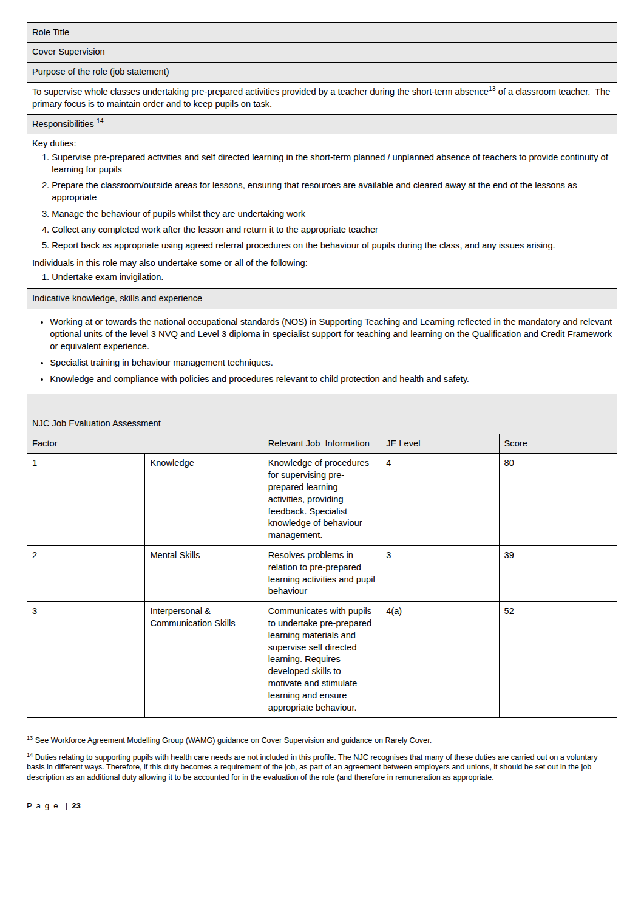| Role Title |
| Cover Supervision |
| Purpose of the role (job statement) |
| To supervise whole classes undertaking pre-prepared activities provided by a teacher during the short-term absence 13 of a classroom teacher. The primary focus is to maintain order and to keep pupils on task. |
| Responsibilities 14 |
| Key duties: Supervise pre-prepared activities and self directed learning in the short-term planned / unplanned absence of teachers to provide continuity of learning for pupils Prepare the classroom/outside areas for lessons, ensuring that resources are available and cleared away at the end of the lessons as appropriate Manage the behaviour of pupils whilst they are undertaking work Collect any completed work after the lesson and return it to the appropriate teacher Report back as appropriate using agreed referral procedures on the behaviour of pupils during the class, and any issues arising. Individuals in this role may also undertake some or all of the following: Undertake exam invigilation. |
| Indicative knowledge, skills and experience |
| Working at or towards the national occupational standards (NOS) in Supporting Teaching and Learning reflected in the mandatory and relevant optional units of the level 3 NVQ and Level 3 diploma in specialist support for teaching and learning on the Qualification and Credit Framework or equivalent experience. Specialist training in behaviour management techniques. Knowledge and compliance with policies and procedures relevant to child protection and health and safety. |
| NJC Job Evaluation Assessment |
| Factor | Relevant Job Information | JE Level | Score |
| 1 | Knowledge | Knowledge of procedures for supervising pre-prepared learning activities, providing feedback. Specialist knowledge of behaviour management. | 4 | 80 |
| 2 | Mental Skills | Resolves problems in relation to pre-prepared learning activities and pupil behaviour | 3 | 39 |
| 3 | Interpersonal & Communication Skills | Communicates with pupils to undertake pre-prepared learning materials and supervise self directed learning. Requires developed skills to motivate and stimulate learning and ensure appropriate behaviour. | 4(a) | 52 |
13 See Workforce Agreement Modelling Group (WAMG) guidance on Cover Supervision and guidance on Rarely Cover.
14 Duties relating to supporting pupils with health care needs are not included in this profile. The NJC recognises that many of these duties are carried out on a voluntary basis in different ways. Therefore, if this duty becomes a requirement of the job, as part of an agreement between employers and unions, it should be set out in the job description as an additional duty allowing it to be accounted for in the evaluation of the role (and therefore in remuneration as appropriate.
P a g e | 23